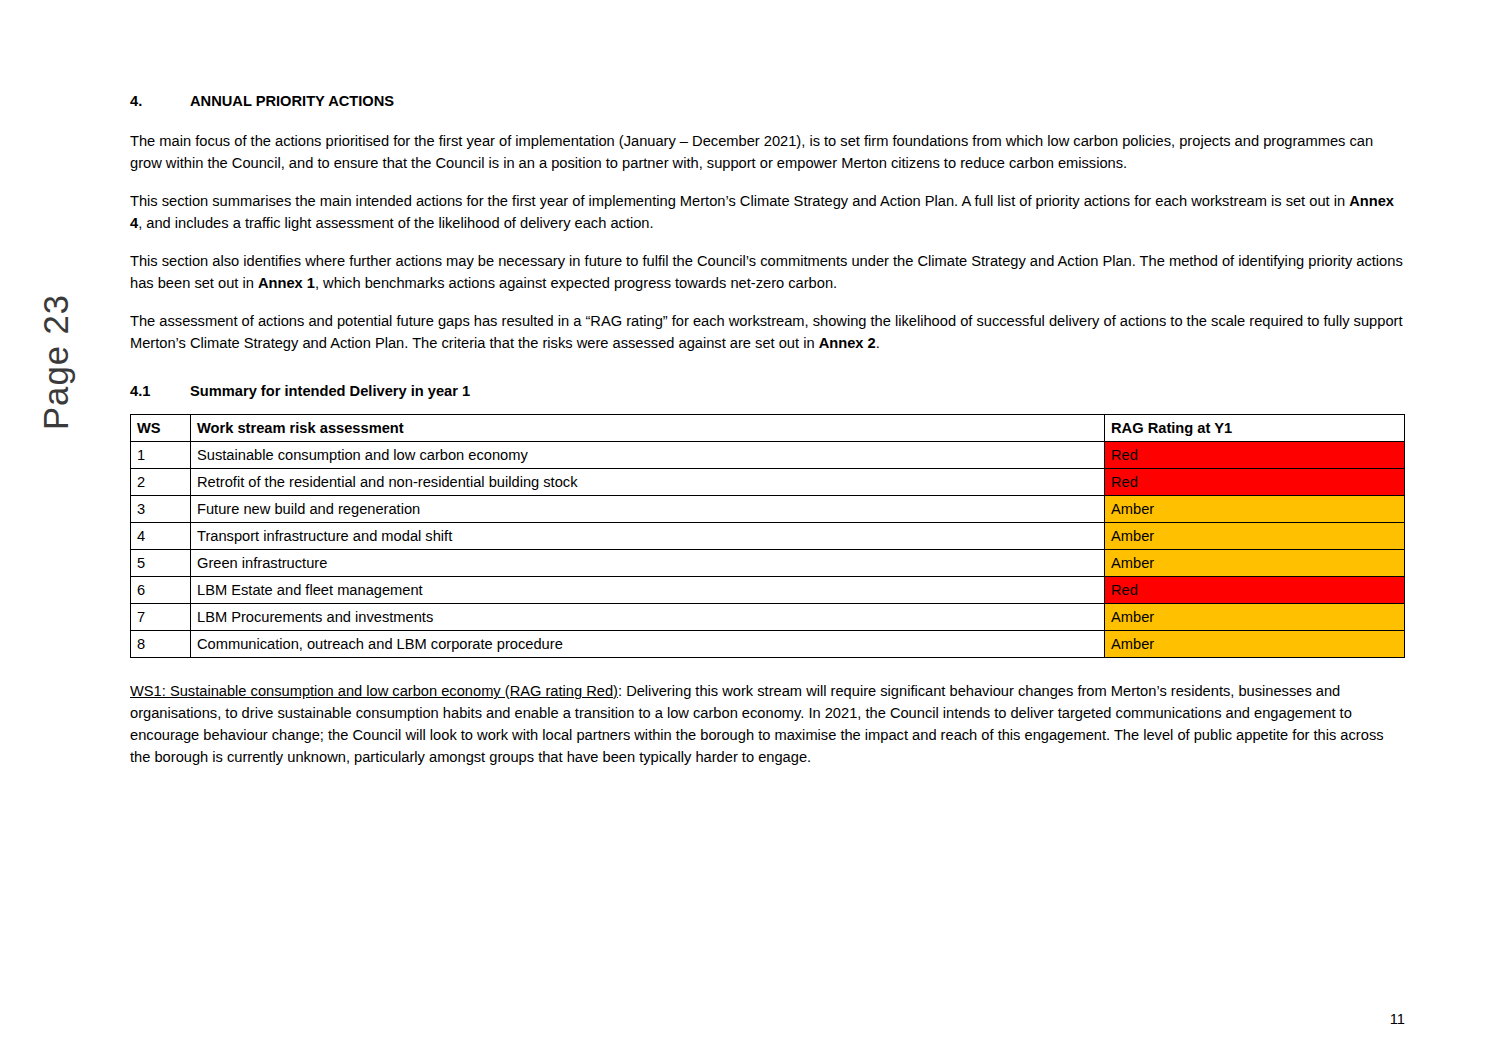Page 23
4. ANNUAL PRIORITY ACTIONS
The main focus of the actions prioritised for the first year of implementation (January – December 2021), is to set firm foundations from which low carbon policies, projects and programmes can grow within the Council, and to ensure that the Council is in an a position to partner with, support or empower Merton citizens to reduce carbon emissions.
This section summarises the main intended actions for the first year of implementing Merton’s Climate Strategy and Action Plan. A full list of priority actions for each workstream is set out in Annex 4, and includes a traffic light assessment of the likelihood of delivery each action.
This section also identifies where further actions may be necessary in future to fulfil the Council’s commitments under the Climate Strategy and Action Plan. The method of identifying priority actions has been set out in Annex 1, which benchmarks actions against expected progress towards net-zero carbon.
The assessment of actions and potential future gaps has resulted in a “RAG rating” for each workstream, showing the likelihood of successful delivery of actions to the scale required to fully support Merton’s Climate Strategy and Action Plan. The criteria that the risks were assessed against are set out in Annex 2.
4.1 Summary for intended Delivery in year 1
| WS | Work stream risk assessment | RAG Rating at Y1 |
| --- | --- | --- |
| 1 | Sustainable consumption and low carbon economy | Red |
| 2 | Retrofit of the residential and non-residential building stock | Red |
| 3 | Future new build and regeneration | Amber |
| 4 | Transport infrastructure and modal shift | Amber |
| 5 | Green infrastructure | Amber |
| 6 | LBM Estate and fleet management | Red |
| 7 | LBM Procurements and investments | Amber |
| 8 | Communication, outreach and LBM corporate procedure | Amber |
WS1: Sustainable consumption and low carbon economy (RAG rating Red): Delivering this work stream will require significant behaviour changes from Merton’s residents, businesses and organisations, to drive sustainable consumption habits and enable a transition to a low carbon economy. In 2021, the Council intends to deliver targeted communications and engagement to encourage behaviour change; the Council will look to work with local partners within the borough to maximise the impact and reach of this engagement. The level of public appetite for this across the borough is currently unknown, particularly amongst groups that have been typically harder to engage.
11